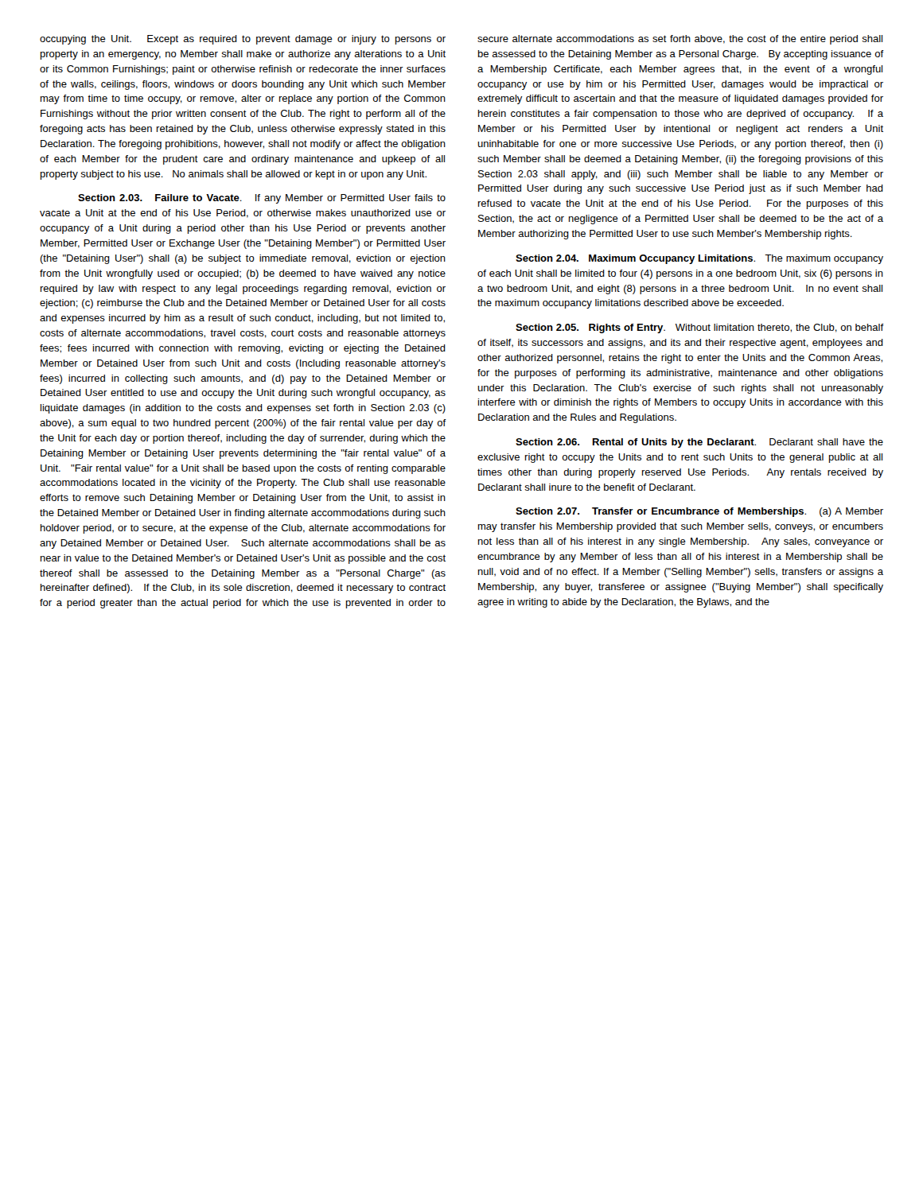occupying the Unit. Except as required to prevent damage or injury to persons or property in an emergency, no Member shall make or authorize any alterations to a Unit or its Common Furnishings; paint or otherwise refinish or redecorate the inner surfaces of the walls, ceilings, floors, windows or doors bounding any Unit which such Member may from time to time occupy, or remove, alter or replace any portion of the Common Furnishings without the prior written consent of the Club. The right to perform all of the foregoing acts has been retained by the Club, unless otherwise expressly stated in this Declaration. The foregoing prohibitions, however, shall not modify or affect the obligation of each Member for the prudent care and ordinary maintenance and upkeep of all property subject to his use. No animals shall be allowed or kept in or upon any Unit.
Section 2.03. Failure to Vacate. If any Member or Permitted User fails to vacate a Unit at the end of his Use Period, or otherwise makes unauthorized use or occupancy of a Unit during a period other than his Use Period or prevents another Member, Permitted User or Exchange User (the "Detaining Member") or Permitted User (the "Detaining User") shall (a) be subject to immediate removal, eviction or ejection from the Unit wrongfully used or occupied; (b) be deemed to have waived any notice required by law with respect to any legal proceedings regarding removal, eviction or ejection; (c) reimburse the Club and the Detained Member or Detained User for all costs and expenses incurred by him as a result of such conduct, including, but not limited to, costs of alternate accommodations, travel costs, court costs and reasonable attorneys fees; fees incurred with connection with removing, evicting or ejecting the Detained Member or Detained User from such Unit and costs (Including reasonable attorney's fees) incurred in collecting such amounts, and (d) pay to the Detained Member or Detained User entitled to use and occupy the Unit during such wrongful occupancy, as liquidate damages (in addition to the costs and expenses set forth in Section 2.03 (c) above), a sum equal to two hundred percent (200%) of the fair rental value per day of the Unit for each day or portion thereof, including the day of surrender, during which the Detaining Member or Detaining User prevents determining the "fair rental value" of a Unit. "Fair rental value" for a Unit shall be based upon the costs of renting comparable accommodations located in the vicinity of the Property. The Club shall use reasonable efforts to remove such Detaining Member or Detaining User from the Unit, to assist in the Detained Member or Detained User in finding alternate accommodations during such holdover period, or to secure, at the expense of the Club, alternate accommodations for any Detained Member or Detained User. Such alternate accommodations shall be as near in value to the Detained Member's or Detained User's Unit as possible and the cost thereof shall be assessed to the Detaining Member as a "Personal Charge" (as hereinafter defined). If the Club, in its sole discretion, deemed it necessary to contract for a period greater than the actual period for which the use is prevented in order to secure alternate accommodations as set forth above, the cost of the entire period shall be assessed to the Detaining Member as a Personal Charge. By accepting issuance of a Membership Certificate, each Member agrees that, in the event of a wrongful occupancy or use by him or his Permitted User, damages would be impractical or extremely difficult to ascertain and that the measure of liquidated damages provided for herein constitutes a fair compensation to those who are deprived of occupancy. If a Member or his Permitted User by intentional or negligent act renders a Unit uninhabitable for one or more successive Use Periods, or any portion thereof, then (i) such Member shall be deemed a Detaining Member, (ii) the foregoing provisions of this Section 2.03 shall apply, and (iii) such Member shall be liable to any Member or Permitted User during any such successive Use Period just as if such Member had refused to vacate the Unit at the end of his Use Period. For the purposes of this Section, the act or negligence of a Permitted User shall be deemed to be the act of a Member authorizing the Permitted User to use such Member's Membership rights.
Section 2.04. Maximum Occupancy Limitations. The maximum occupancy of each Unit shall be limited to four (4) persons in a one bedroom Unit, six (6) persons in a two bedroom Unit, and eight (8) persons in a three bedroom Unit. In no event shall the maximum occupancy limitations described above be exceeded.
Section 2.05. Rights of Entry. Without limitation thereto, the Club, on behalf of itself, its successors and assigns, and its and their respective agent, employees and other authorized personnel, retains the right to enter the Units and the Common Areas, for the purposes of performing its administrative, maintenance and other obligations under this Declaration. The Club's exercise of such rights shall not unreasonably interfere with or diminish the rights of Members to occupy Units in accordance with this Declaration and the Rules and Regulations.
Section 2.06. Rental of Units by the Declarant. Declarant shall have the exclusive right to occupy the Units and to rent such Units to the general public at all times other than during properly reserved Use Periods. Any rentals received by Declarant shall inure to the benefit of Declarant.
Section 2.07. Transfer or Encumbrance of Memberships. (a) A Member may transfer his Membership provided that such Member sells, conveys, or encumbers not less than all of his interest in any single Membership. Any sales, conveyance or encumbrance by any Member of less than all of his interest in a Membership shall be null, void and of no effect. If a Member ("Selling Member") sells, transfers or assigns a Membership, any buyer, transferee or assignee ("Buying Member") shall specifically agree in writing to abide by the Declaration, the Bylaws, and the